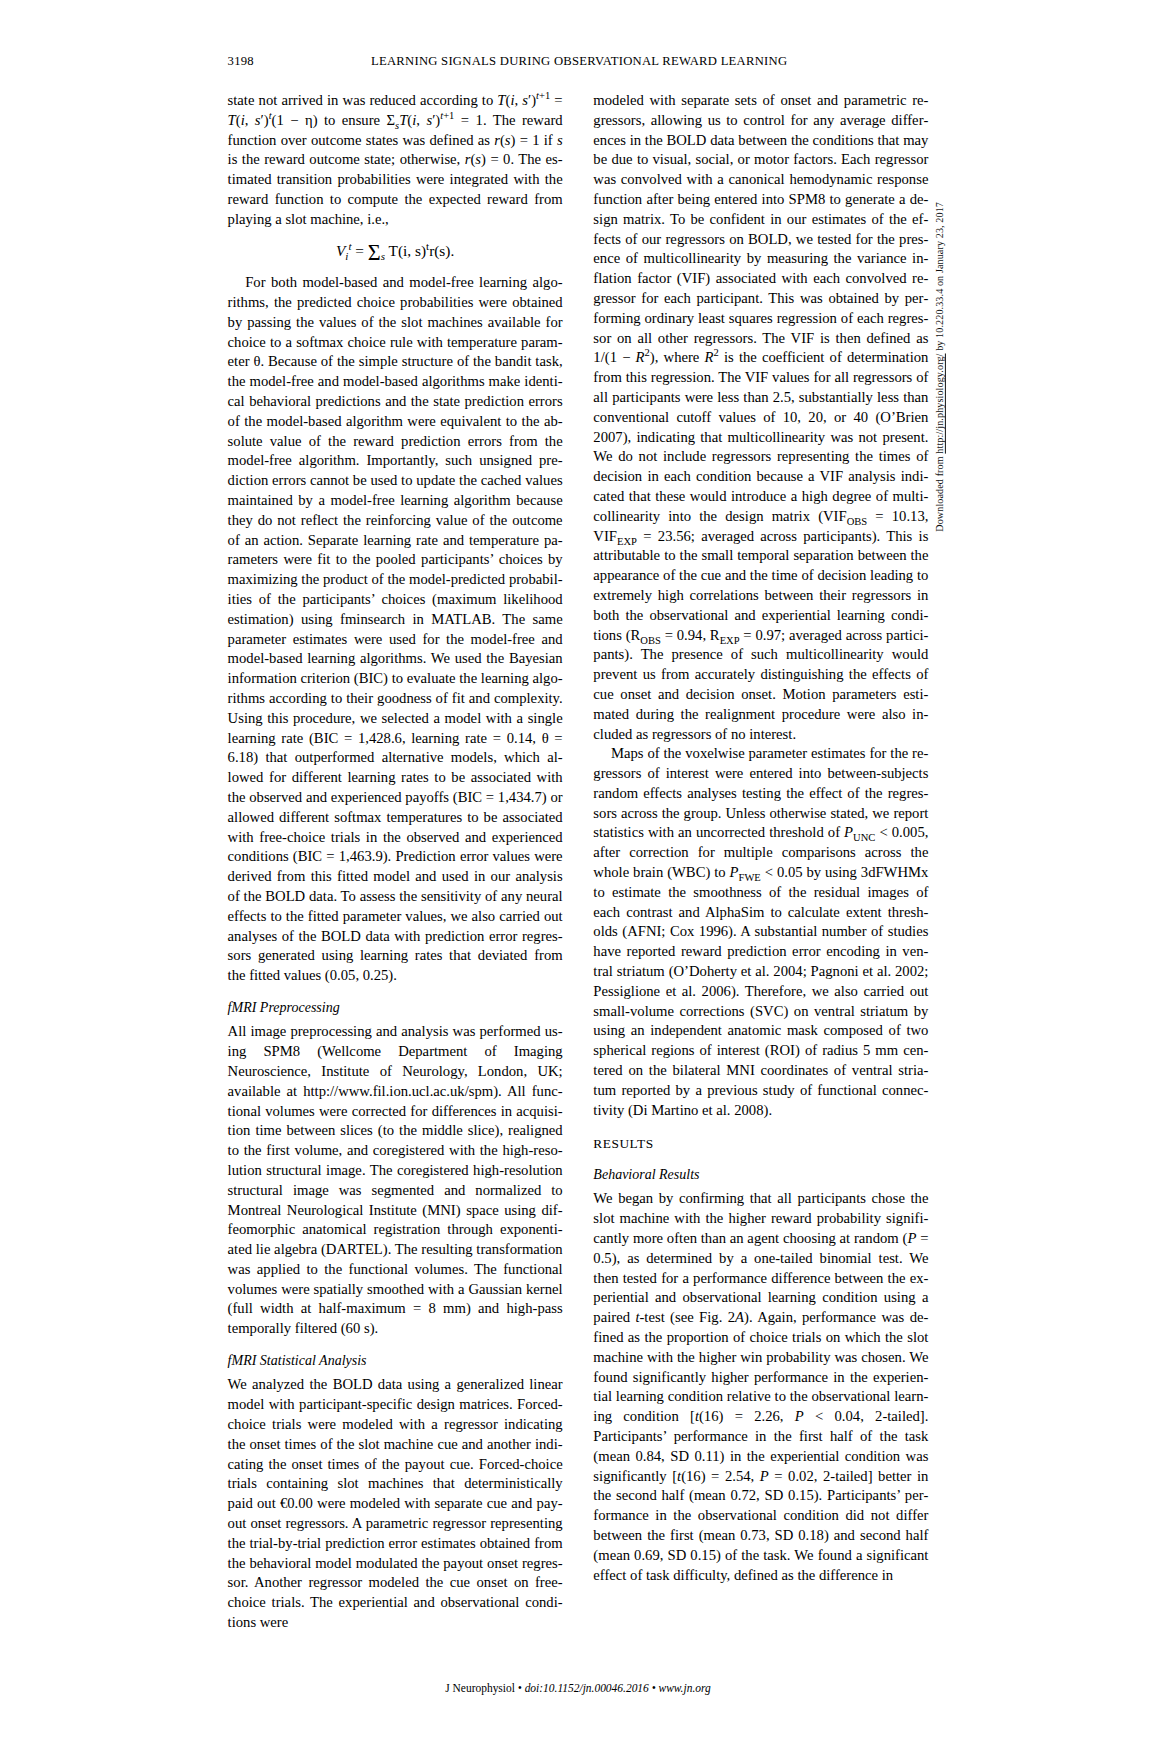Downloaded from http://jn.physiology.org/ by 10.220.33.4 on January 23, 2017
3198 Learning Signals During Observational Reward Learning
state not arrived in was reduced according to T(i, s′)t+1 = T(i, s′)t(1 − η) to ensure ΣsT(i, s′)t+1 = 1. The reward function over outcome states was defined as r(s) = 1 if s is the reward outcome state; otherwise, r(s) = 0. The estimated transition probabilities were integrated with the reward function to compute the expected reward from playing a slot machine, i.e.,
Vit = Σs T(i, s)tr(s).
For both model-based and model-free learning algorithms, the predicted choice probabilities were obtained by passing the values of the slot machines available for choice to a softmax choice rule with temperature parameter θ. Because of the simple structure of the bandit task, the model-free and model-based algorithms make identical behavioral predictions and the state prediction errors of the model-based algorithm were equivalent to the absolute value of the reward prediction errors from the model-free algorithm. Importantly, such unsigned prediction errors cannot be used to update the cached values maintained by a model-free learning algorithm because they do not reflect the reinforcing value of the outcome of an action. Separate learning rate and temperature parameters were fit to the pooled participants’ choices by maximizing the product of the model-predicted probabilities of the participants’ choices (maximum likelihood estimation) using fminsearch in MATLAB. The same parameter estimates were used for the model-free and model-based learning algorithms. We used the Bayesian information criterion (BIC) to evaluate the learning algorithms according to their goodness of fit and complexity. Using this procedure, we selected a model with a single learning rate (BIC = 1,428.6, learning rate = 0.14, θ = 6.18) that outperformed alternative models, which allowed for different learning rates to be associated with the observed and experienced payoffs (BIC = 1,434.7) or allowed different softmax temperatures to be associated with free-choice trials in the observed and experienced conditions (BIC = 1,463.9). Prediction error values were derived from this fitted model and used in our analysis of the BOLD data. To assess the sensitivity of any neural effects to the fitted parameter values, we also carried out analyses of the BOLD data with prediction error regressors generated using learning rates that deviated from the fitted values (0.05, 0.25).
fMRI Preprocessing
All image preprocessing and analysis was performed using SPM8 (Wellcome Department of Imaging Neuroscience, Institute of Neurology, London, UK; available at http://www.fil.ion.ucl.ac.uk/spm). All functional volumes were corrected for differences in acquisition time between slices (to the middle slice), realigned to the first volume, and coregistered with the high-resolution structural image. The coregistered high-resolution structural image was segmented and normalized to Montreal Neurological Institute (MNI) space using diffeomorphic anatomical registration through exponentiated lie algebra (DARTEL). The resulting transformation was applied to the functional volumes. The functional volumes were spatially smoothed with a Gaussian kernel (full width at half-maximum = 8 mm) and high-pass temporally filtered (60 s).
fMRI Statistical Analysis
We analyzed the BOLD data using a generalized linear model with participant-specific design matrices. Forced-choice trials were modeled with a regressor indicating the onset times of the slot machine cue and another indicating the onset times of the payout cue. Forced-choice trials containing slot machines that deterministically paid out €0.00 were modeled with separate cue and payout onset regressors. A parametric regressor representing the trial-by-trial prediction error estimates obtained from the behavioral model modulated the payout onset regressor. Another regressor modeled the cue onset on free-choice trials. The experiential and observational conditions were
modeled with separate sets of onset and parametric regressors, allowing us to control for any average differences in the BOLD data between the conditions that may be due to visual, social, or motor factors. Each regressor was convolved with a canonical hemodynamic response function after being entered into SPM8 to generate a design matrix. To be confident in our estimates of the effects of our regressors on BOLD, we tested for the presence of multicollinearity by measuring the variance inflation factor (VIF) associated with each convolved regressor for each participant. This was obtained by performing ordinary least squares regression of each regressor on all other regressors. The VIF is then defined as 1/(1 − R2), where R2 is the coefficient of determination from this regression. The VIF values for all regressors of all participants were less than 2.5, substantially less than conventional cutoff values of 10, 20, or 40 (O’Brien 2007), indicating that multicollinearity was not present. We do not include regressors representing the times of decision in each condition because a VIF analysis indicated that these would introduce a high degree of multicollinearity into the design matrix (VIFOBS = 10.13, VIFEXP = 23.56; averaged across participants). This is attributable to the small temporal separation between the appearance of the cue and the time of decision leading to extremely high correlations between their regressors in both the observational and experiential learning conditions (ROBS = 0.94, REXP = 0.97; averaged across participants). The presence of such multicollinearity would prevent us from accurately distinguishing the effects of cue onset and decision onset. Motion parameters estimated during the realignment procedure were also included as regressors of no interest.
Maps of the voxelwise parameter estimates for the regressors of interest were entered into between-subjects random effects analyses testing the effect of the regressors across the group. Unless otherwise stated, we report statistics with an uncorrected threshold of PUNC < 0.005, after correction for multiple comparisons across the whole brain (WBC) to PFWE < 0.05 by using 3dFWHMx to estimate the smoothness of the residual images of each contrast and AlphaSim to calculate extent thresholds (AFNI; Cox 1996). A substantial number of studies have reported reward prediction error encoding in ventral striatum (O’Doherty et al. 2004; Pagnoni et al. 2002; Pessiglione et al. 2006). Therefore, we also carried out small-volume corrections (SVC) on ventral striatum by using an independent anatomic mask composed of two spherical regions of interest (ROI) of radius 5 mm centered on the bilateral MNI coordinates of ventral striatum reported by a previous study of functional connectivity (Di Martino et al. 2008).
Results
Behavioral Results
We began by confirming that all participants chose the slot machine with the higher reward probability significantly more often than an agent choosing at random (P = 0.5), as determined by a one-tailed binomial test. We then tested for a performance difference between the experiential and observational learning condition using a paired t-test (see Fig. 2A). Again, performance was defined as the proportion of choice trials on which the slot machine with the higher win probability was chosen. We found significantly higher performance in the experiential learning condition relative to the observational learning condition [t(16) = 2.26, P < 0.04, 2-tailed]. Participants’ performance in the first half of the task (mean 0.84, SD 0.11) in the experiential condition was significantly [t(16) = 2.54, P = 0.02, 2-tailed] better in the second half (mean 0.72, SD 0.15). Participants’ performance in the observational condition did not differ between the first (mean 0.73, SD 0.18) and second half (mean 0.69, SD 0.15) of the task. We found a significant effect of task difficulty, defined as the difference in
J Neurophysiol • doi:10.1152/jn.00046.2016 • www.jn.org